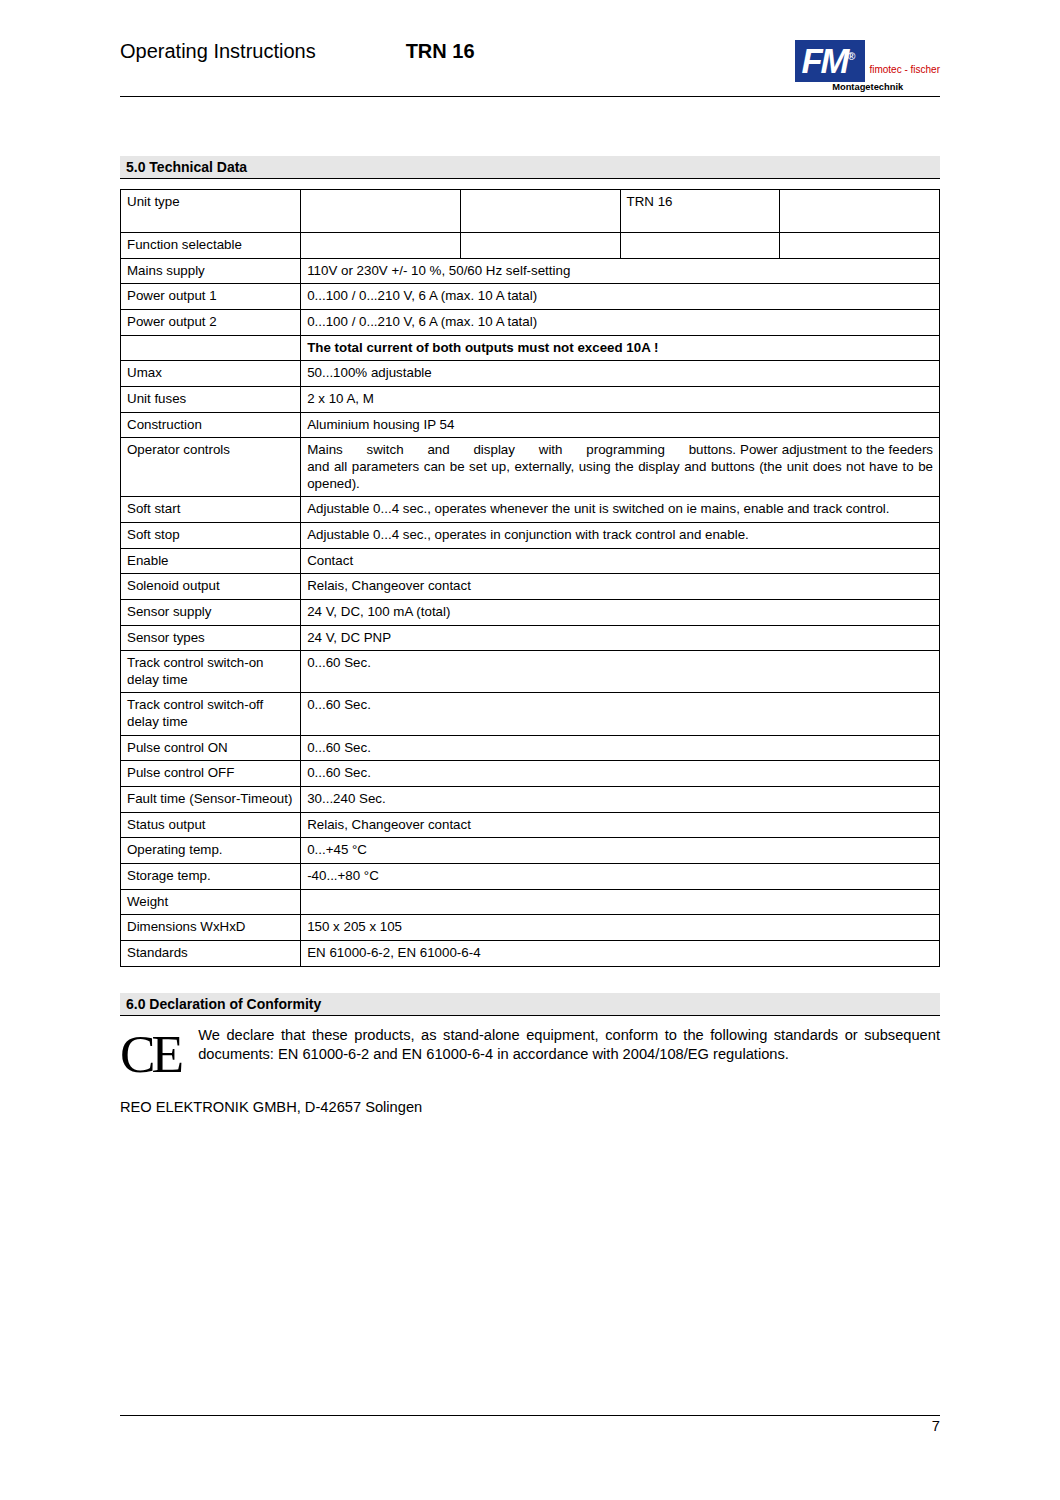Operating Instructions TRN 16
FM® fimotec - fischer Montagetechnik
5.0 Technical Data
| Unit type | | | TRN 16 | |
| Function selectable | | | | |
| Mains supply | 110V or 230V +/- 10 %, 50/60 Hz self-setting |
| Power output 1 | 0...100 / 0...210 V, 6 A (max. 10 A tatal) |
| Power output 2 | 0...100 / 0...210 V, 6 A (max. 10 A tatal) |
| | The total current of both outputs must not exceed 10A ! |
| Umax | 50...100% adjustable |
| Unit fuses | 2 x 10 A, M |
| Construction | Aluminium housing IP 54 |
| Operator controls | Mains switch and display with programming buttons. Power adjustment to the feeders and all parameters can be set up, externally, using the display and buttons (the unit does not have to be opened). |
| Soft start | Adjustable 0...4 sec., operates whenever the unit is switched on ie mains, enable and track control. |
| Soft stop | Adjustable 0...4 sec., operates in conjunction with track control and enable. |
| Enable | Contact |
| Solenoid output | Relais, Changeover contact |
| Sensor supply | 24 V, DC, 100 mA (total) |
| Sensor types | 24 V, DC PNP |
| Track control switch-on delay time | 0...60 Sec. |
| Track control switch-off delay time | 0...60 Sec. |
| Pulse control ON | 0...60 Sec. |
| Pulse control OFF | 0...60 Sec. |
| Fault time (Sensor-Timeout) | 30...240 Sec. |
| Status output | Relais, Changeover contact |
| Operating temp. | 0...+45 °C |
| Storage temp. | -40...+80 °C |
| Weight | |
| Dimensions WxHxD | 150 x 205 x 105 |
| Standards | EN 61000-6-2, EN 61000-6-4 |
6.0 Declaration of Conformity
CE
We declare that these products, as stand-alone equipment, conform to the following standards or subsequent documents: EN 61000-6-2 and EN 61000-6-4 in accordance with 2004/108/EG regulations.
REO ELEKTRONIK GMBH, D-42657 Solingen
7